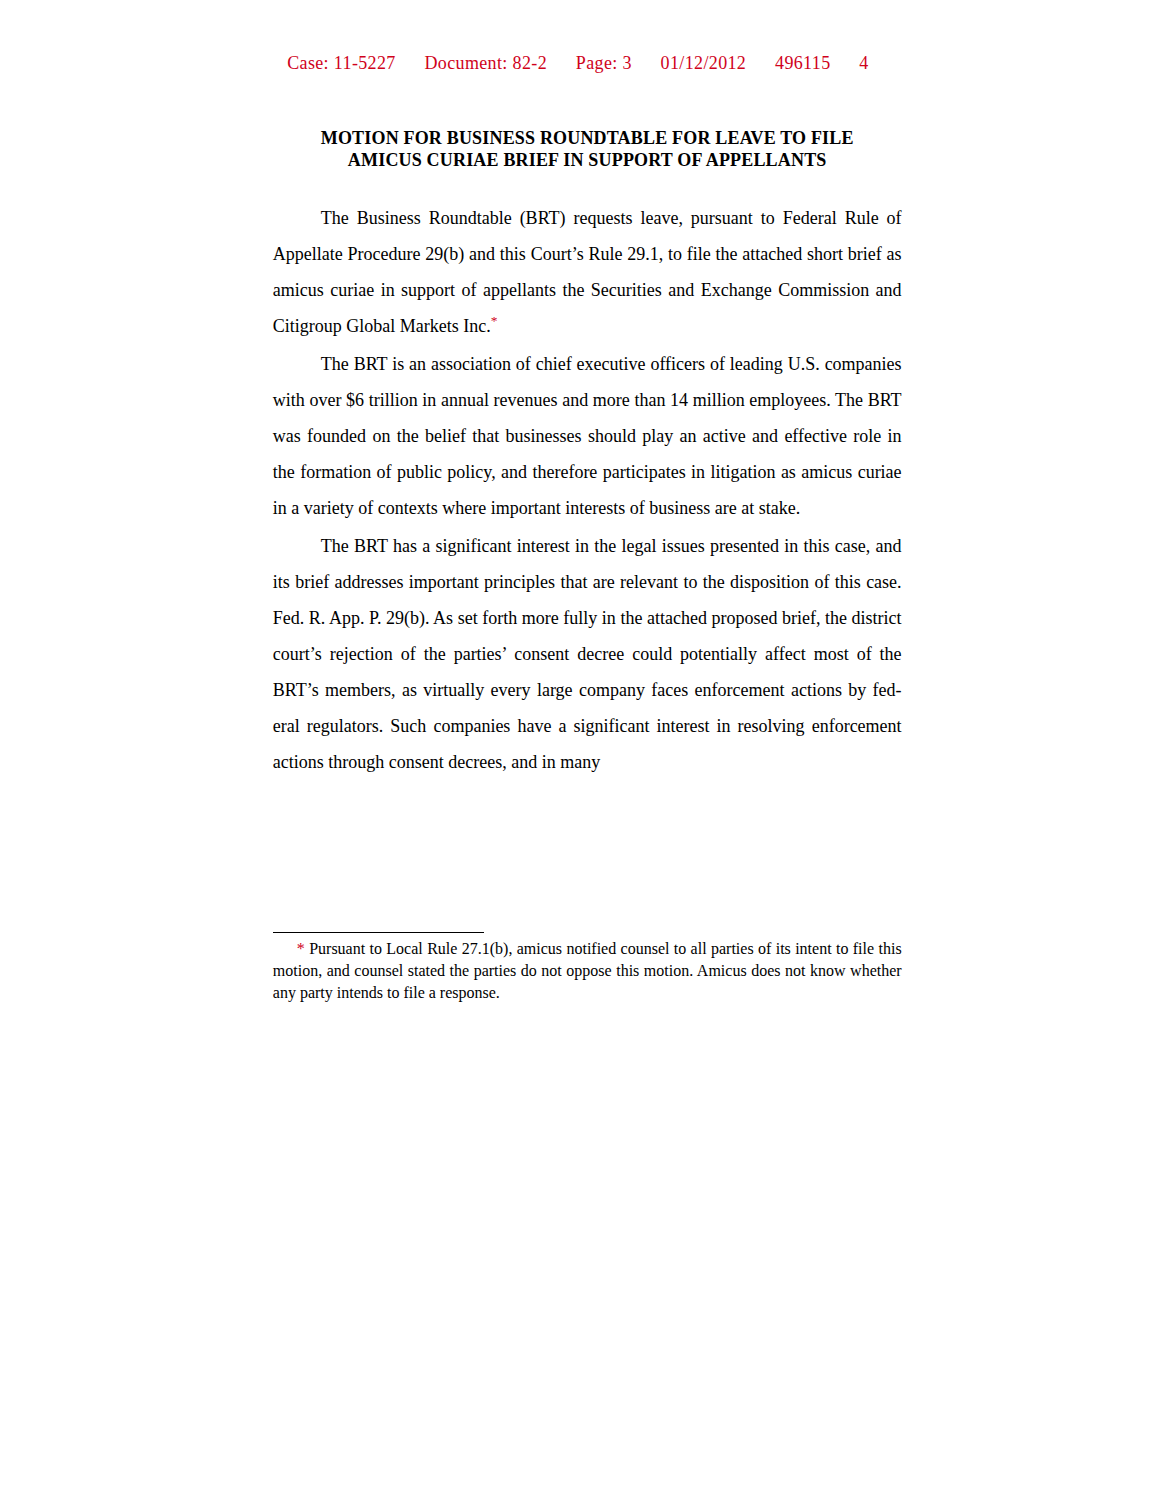Case: 11-5227 Document: 82-2 Page: 301/12/20124961154
Motion for Business Roundtable for Leave to File
Amicus Curiae Brief in Support of Appellants
The Business Roundtable (BRT) requests leave, pursuant to Federal Rule of Appellate Procedure 29(b) and this Court’s Rule 29.1, to file the attached short brief as amicus curiae in support of appellants the Securities and Exchange Commission and Citigroup Global Markets Inc.*
The BRT is an association of chief executive officers of leading U.S. companies with over $6 trillion in annual revenues and more than 14 million employees. The BRT was founded on the belief that businesses should play an active and effective role in the formation of public policy, and therefore participates in litigation as amicus curiae in a variety of contexts where important interests of business are at stake.
The BRT has a significant interest in the legal issues presented in this case, and its brief addresses important principles that are relevant to the disposition of this case. Fed. R. App. P. 29(b). As set forth more fully in the attached proposed brief, the district court’s rejection of the parties’ consent decree could potentially affect most of the BRT’s members, as virtually every large company faces enforcement actions by federal regulators. Such companies have a significant interest in resolving enforcement actions through consent decrees, and in many
* Pursuant to Local Rule 27.1(b), amicus notified counsel to all parties of its intent to file this motion, and counsel stated the parties do not oppose this motion. Amicus does not know whether any party intends to file a response.